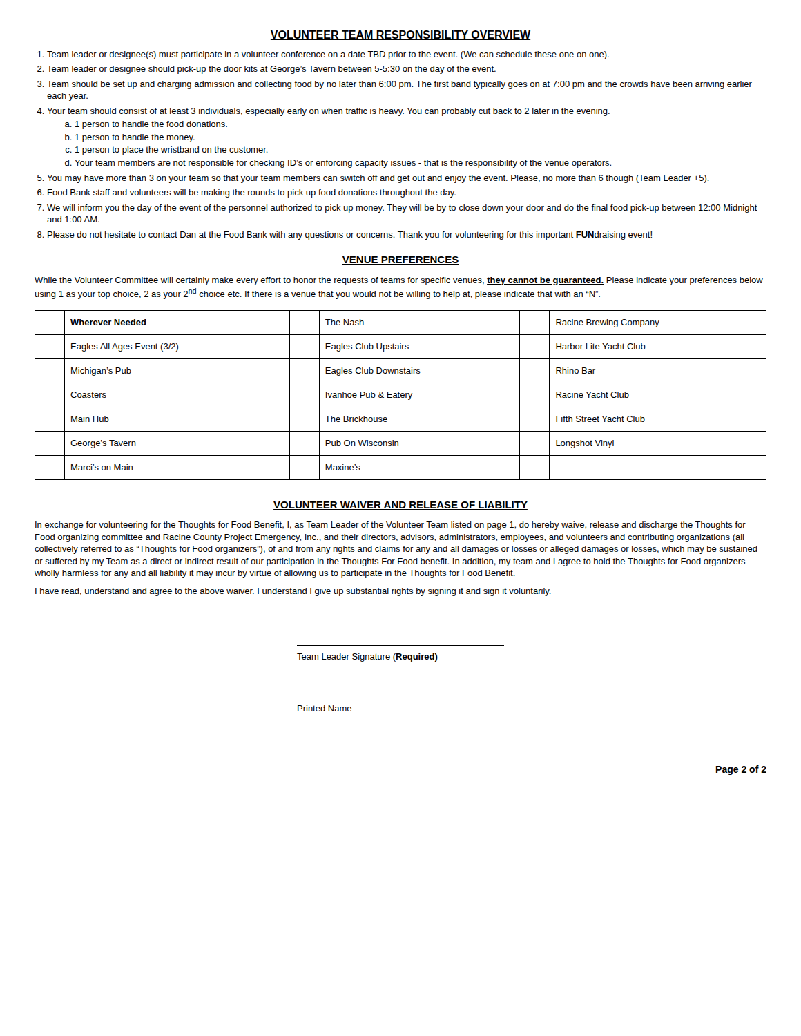VOLUNTEER TEAM RESPONSIBILITY OVERVIEW
Team leader or designee(s) must participate in a volunteer conference on a date TBD prior to the event. (We can schedule these one on one).
Team leader or designee should pick-up the door kits at George’s Tavern between 5-5:30 on the day of the event.
Team should be set up and charging admission and collecting food by no later than 6:00 pm. The first band typically goes on at 7:00 pm and the crowds have been arriving earlier each year.
Your team should consist of at least 3 individuals, especially early on when traffic is heavy. You can probably cut back to 2 later in the evening.
1 person to handle the food donations.
1 person to handle the money.
1 person to place the wristband on the customer.
Your team members are not responsible for checking ID’s or enforcing capacity issues - that is the responsibility of the venue operators.
You may have more than 3 on your team so that your team members can switch off and get out and enjoy the event. Please, no more than 6 though (Team Leader +5).
Food Bank staff and volunteers will be making the rounds to pick up food donations throughout the day.
We will inform you the day of the event of the personnel authorized to pick up money. They will be by to close down your door and do the final food pick-up between 12:00 Midnight and 1:00 AM.
Please do not hesitate to contact Dan at the Food Bank with any questions or concerns. Thank you for volunteering for this important FUNdraising event!
VENUE PREFERENCES
While the Volunteer Committee will certainly make every effort to honor the requests of teams for specific venues, they cannot be guaranteed. Please indicate your preferences below using 1 as your top choice, 2 as your 2nd choice etc. If there is a venue that you would not be willing to help at, please indicate that with an “N”.
| | Wherever Needed | | The Nash | | Racine Brewing Company |
| | Eagles All Ages Event (3/2) | | Eagles Club Upstairs | | Harbor Lite Yacht Club |
| | Michigan’s Pub | | Eagles Club Downstairs | | Rhino Bar |
| | Coasters | | Ivanhoe Pub & Eatery | | Racine Yacht Club |
| | Main Hub | | The Brickhouse | | Fifth Street Yacht Club |
| | George’s Tavern | | Pub On Wisconsin | | Longshot Vinyl |
| | Marci’s on Main | | Maxine’s | | |
VOLUNTEER WAIVER AND RELEASE OF LIABILITY
In exchange for volunteering for the Thoughts for Food Benefit, I, as Team Leader of the Volunteer Team listed on page 1, do hereby waive, release and discharge the Thoughts for Food organizing committee and Racine County Project Emergency, Inc., and their directors, advisors, administrators, employees, and volunteers and contributing organizations (all collectively referred to as “Thoughts for Food organizers”), of and from any rights and claims for any and all damages or losses or alleged damages or losses, which may be sustained or suffered by my Team as a direct or indirect result of our participation in the Thoughts For Food benefit. In addition, my team and I agree to hold the Thoughts for Food organizers wholly harmless for any and all liability it may incur by virtue of allowing us to participate in the Thoughts for Food Benefit.
I have read, understand and agree to the above waiver. I understand I give up substantial rights by signing it and sign it voluntarily.
Team Leader Signature (Required)
Printed Name
Page 2 of 2